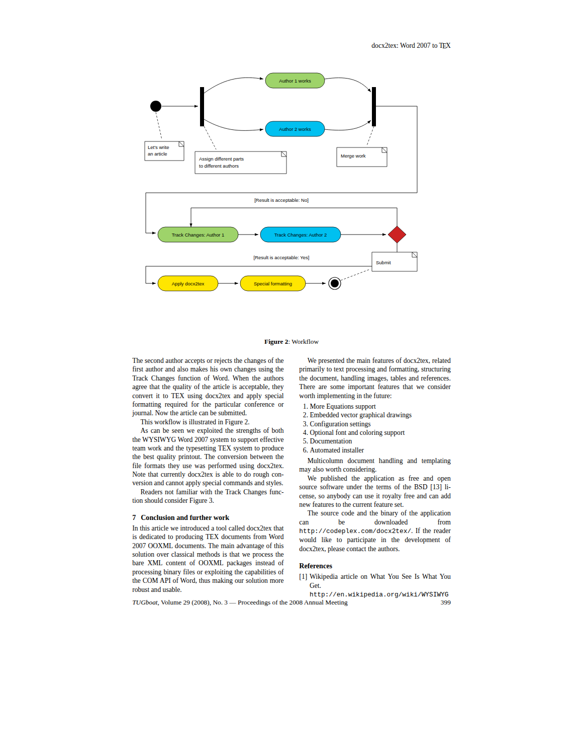docx2tex: Word 2007 to TEX
Author 1 works Author 2 works Let's write an article Assign different parts to different authors Merge work [Result is acceptable: No] Track Changes: Author 1 Track Changes: Author 2 [Result is acceptable: Yes] Apply docx2tex Special formatting Submit
Figure 2: Workflow
The second author accepts or rejects the changes of the first author and also makes his own changes using the Track Changes function of Word. When the authors agree that the quality of the article is acceptable, they convert it to TEX using docx2tex and apply special formatting required for the particular conference or journal. Now the article can be submitted.
This workflow is illustrated in Figure 2.
As can be seen we exploited the strengths of both the WYSIWYG Word 2007 system to support effective team work and the typesetting TEX system to produce the best quality printout. The conversion between the file formats they use was performed using docx2tex. Note that currently docx2tex is able to do rough conversion and cannot apply special commands and styles.
Readers not familiar with the Track Changes function should consider Figure 3.
7 Conclusion and further work
In this article we introduced a tool called docx2tex that is dedicated to producing TEX documents from Word 2007 OOXML documents. The main advantage of this solution over classical methods is that we process the bare XML content of OOXML packages instead of processing binary files or exploiting the capabilities of the COM API of Word, thus making our solution more robust and usable.
We presented the main features of docx2tex, related primarily to text processing and formatting, structuring the document, handling images, tables and references. There are some important features that we consider worth implementing in the future:
More Equations support
Embedded vector graphical drawings
Configuration settings
Optional font and coloring support
Documentation
Automated installer
Multicolumn document handling and templating may also worth considering.
We published the application as free and open source software under the terms of the BSD [13] license, so anybody can use it royalty free and can add new features to the current feature set.
The source code and the binary of the application can be downloaded from http://codeplex.com/docx2tex/. If the reader would like to participate in the development of docx2tex, please contact the authors.
References
[1] Wikipedia article on What You See Is What You Get. http://en.wikipedia.org/wiki/WYSIWYG
TUGboat, Volume 29 (2008), No. 3 — Proceedings of the 2008 Annual Meeting
399